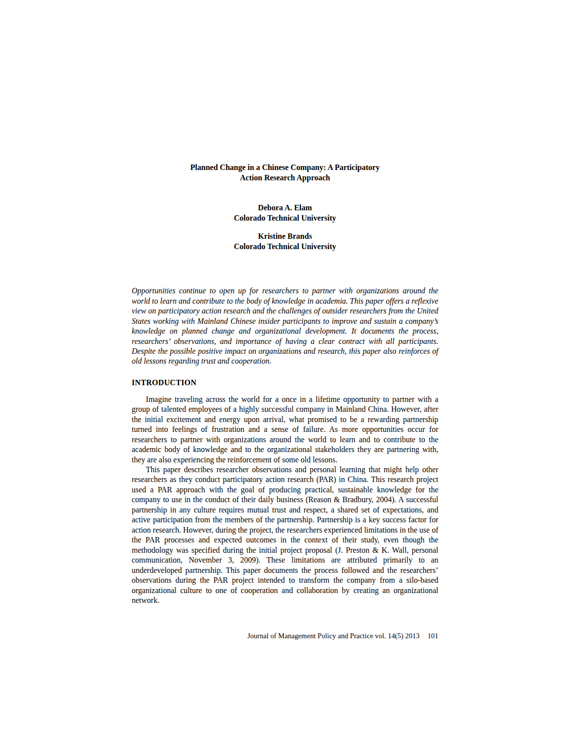Planned Change in a Chinese Company: A Participatory
Action Research Approach
Debora A. Elam
Colorado Technical University
Kristine Brands
Colorado Technical University
Opportunities continue to open up for researchers to partner with organizations around the world to learn and contribute to the body of knowledge in academia. This paper offers a reflexive view on participatory action research and the challenges of outsider researchers from the United States working with Mainland Chinese insider participants to improve and sustain a company’s knowledge on planned change and organizational development. It documents the process, researchers’ observations, and importance of having a clear contract with all participants. Despite the possible positive impact on organizations and research, this paper also reinforces of old lessons regarding trust and cooperation.
INTRODUCTION
Imagine traveling across the world for a once in a lifetime opportunity to partner with a group of talented employees of a highly successful company in Mainland China. However, after the initial excitement and energy upon arrival, what promised to be a rewarding partnership turned into feelings of frustration and a sense of failure. As more opportunities occur for researchers to partner with organizations around the world to learn and to contribute to the academic body of knowledge and to the organizational stakeholders they are partnering with, they are also experiencing the reinforcement of some old lessons.
This paper describes researcher observations and personal learning that might help other researchers as they conduct participatory action research (PAR) in China. This research project used a PAR approach with the goal of producing practical, sustainable knowledge for the company to use in the conduct of their daily business (Reason & Bradbury, 2004). A successful partnership in any culture requires mutual trust and respect, a shared set of expectations, and active participation from the members of the partnership. Partnership is a key success factor for action research. However, during the project, the researchers experienced limitations in the use of the PAR processes and expected outcomes in the context of their study, even though the methodology was specified during the initial project proposal (J. Preston & K. Wall, personal communication, November 3, 2009). These limitations are attributed primarily to an underdeveloped partnership. This paper documents the process followed and the researchers’ observations during the PAR project intended to transform the company from a silo-based organizational culture to one of cooperation and collaboration by creating an organizational network.
Journal of Management Policy and Practice vol. 14(5) 2013101